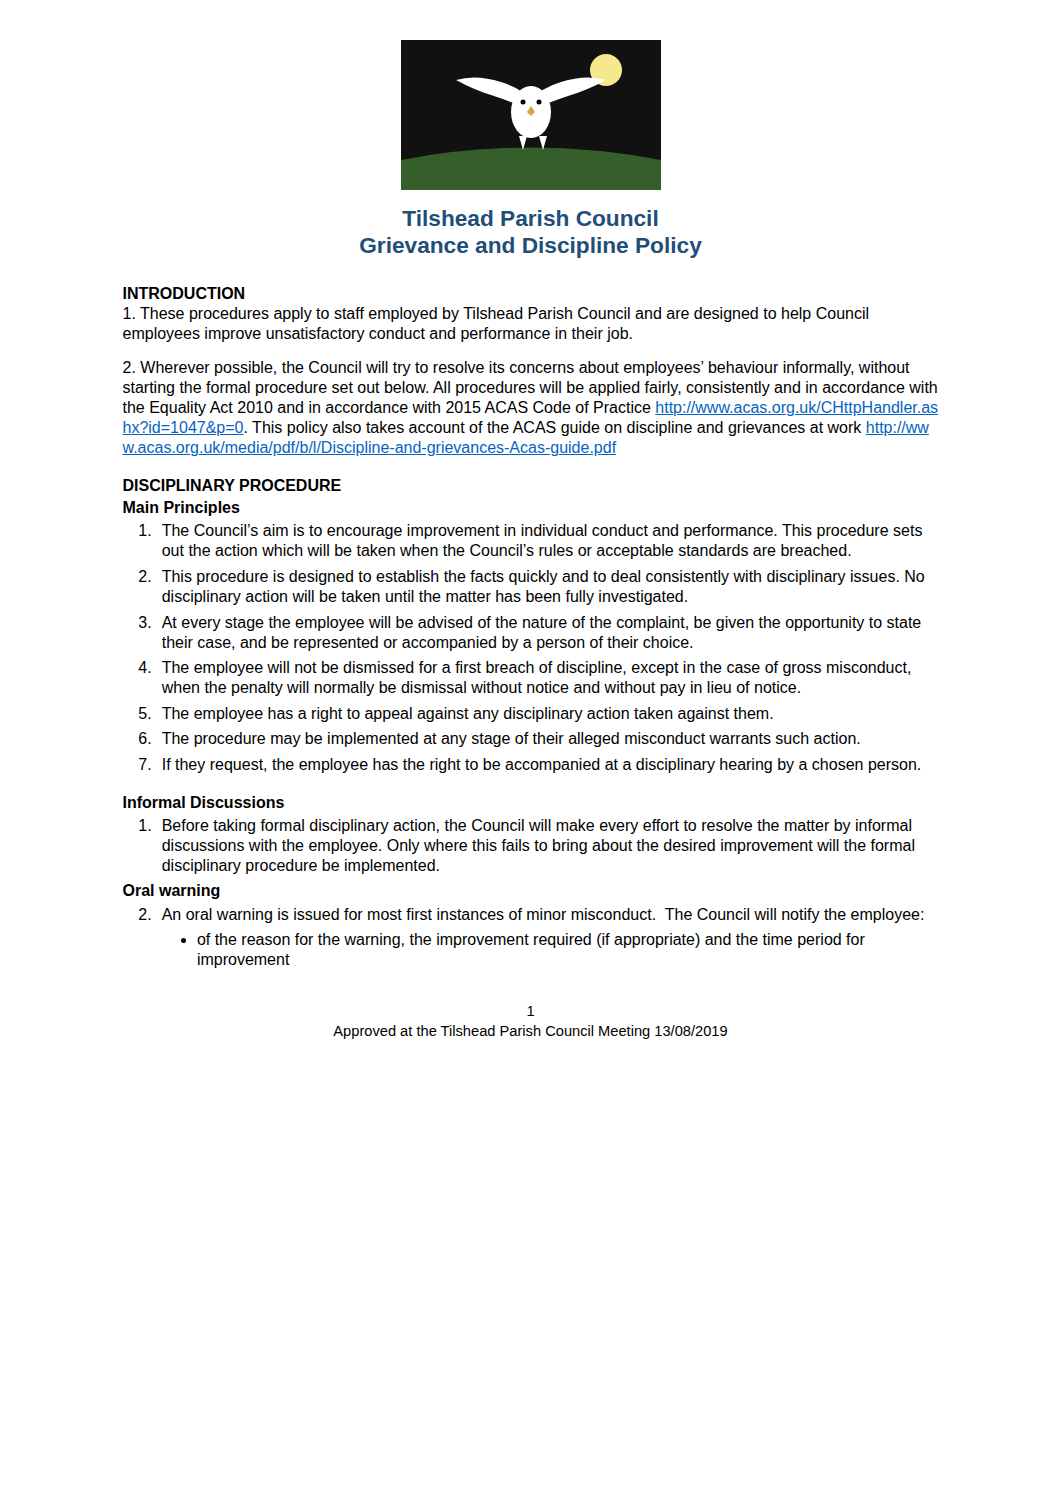Tilshead Parish Council
Grievance and Discipline Policy
INTRODUCTION
1. These procedures apply to staff employed by Tilshead Parish Council and are designed to help Council employees improve unsatisfactory conduct and performance in their job.
2. Wherever possible, the Council will try to resolve its concerns about employees’ behaviour informally, without starting the formal procedure set out below. All procedures will be applied fairly, consistently and in accordance with the Equality Act 2010 and in accordance with 2015 ACAS Code of Practice http://www.acas.org.uk/CHttpHandler.ashx?id=1047&p=0. This policy also takes account of the ACAS guide on discipline and grievances at work http://www.acas.org.uk/media/pdf/b/l/Discipline-and-grievances-Acas-guide.pdf
DISCIPLINARY PROCEDURE
Main Principles
The Council’s aim is to encourage improvement in individual conduct and performance. This procedure sets out the action which will be taken when the Council’s rules or acceptable standards are breached.
This procedure is designed to establish the facts quickly and to deal consistently with disciplinary issues. No disciplinary action will be taken until the matter has been fully investigated.
At every stage the employee will be advised of the nature of the complaint, be given the opportunity to state their case, and be represented or accompanied by a person of their choice.
The employee will not be dismissed for a first breach of discipline, except in the case of gross misconduct, when the penalty will normally be dismissal without notice and without pay in lieu of notice.
The employee has a right to appeal against any disciplinary action taken against them.
The procedure may be implemented at any stage of their alleged misconduct warrants such action.
If they request, the employee has the right to be accompanied at a disciplinary hearing by a chosen person.
Informal Discussions
Before taking formal disciplinary action, the Council will make every effort to resolve the matter by informal discussions with the employee. Only where this fails to bring about the desired improvement will the formal disciplinary procedure be implemented.
Oral warning
An oral warning is issued for most first instances of minor misconduct. The Council will notify the employee:
of the reason for the warning, the improvement required (if appropriate) and the time period for improvement
1 Approved at the Tilshead Parish Council Meeting 13/08/2019